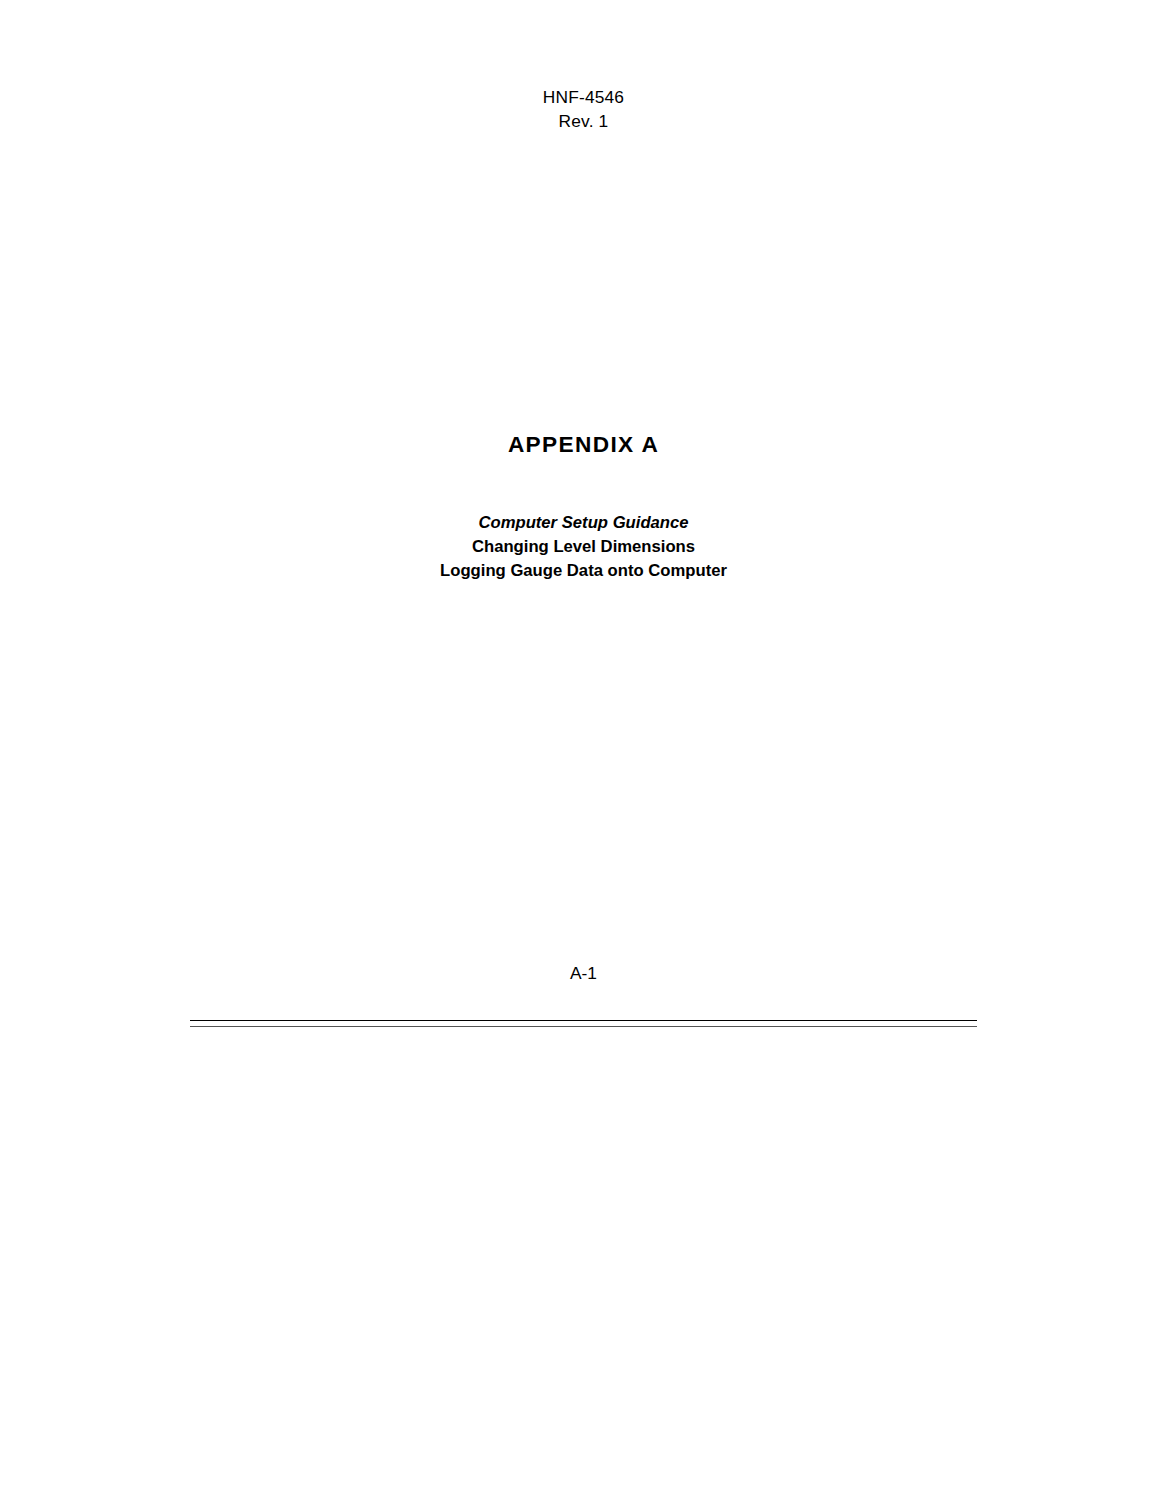HNF-4546 Rev. 1
APPENDIX A
Computer Setup Guidance Changing Level Dimensions Logging Gauge Data onto Computer
A-1